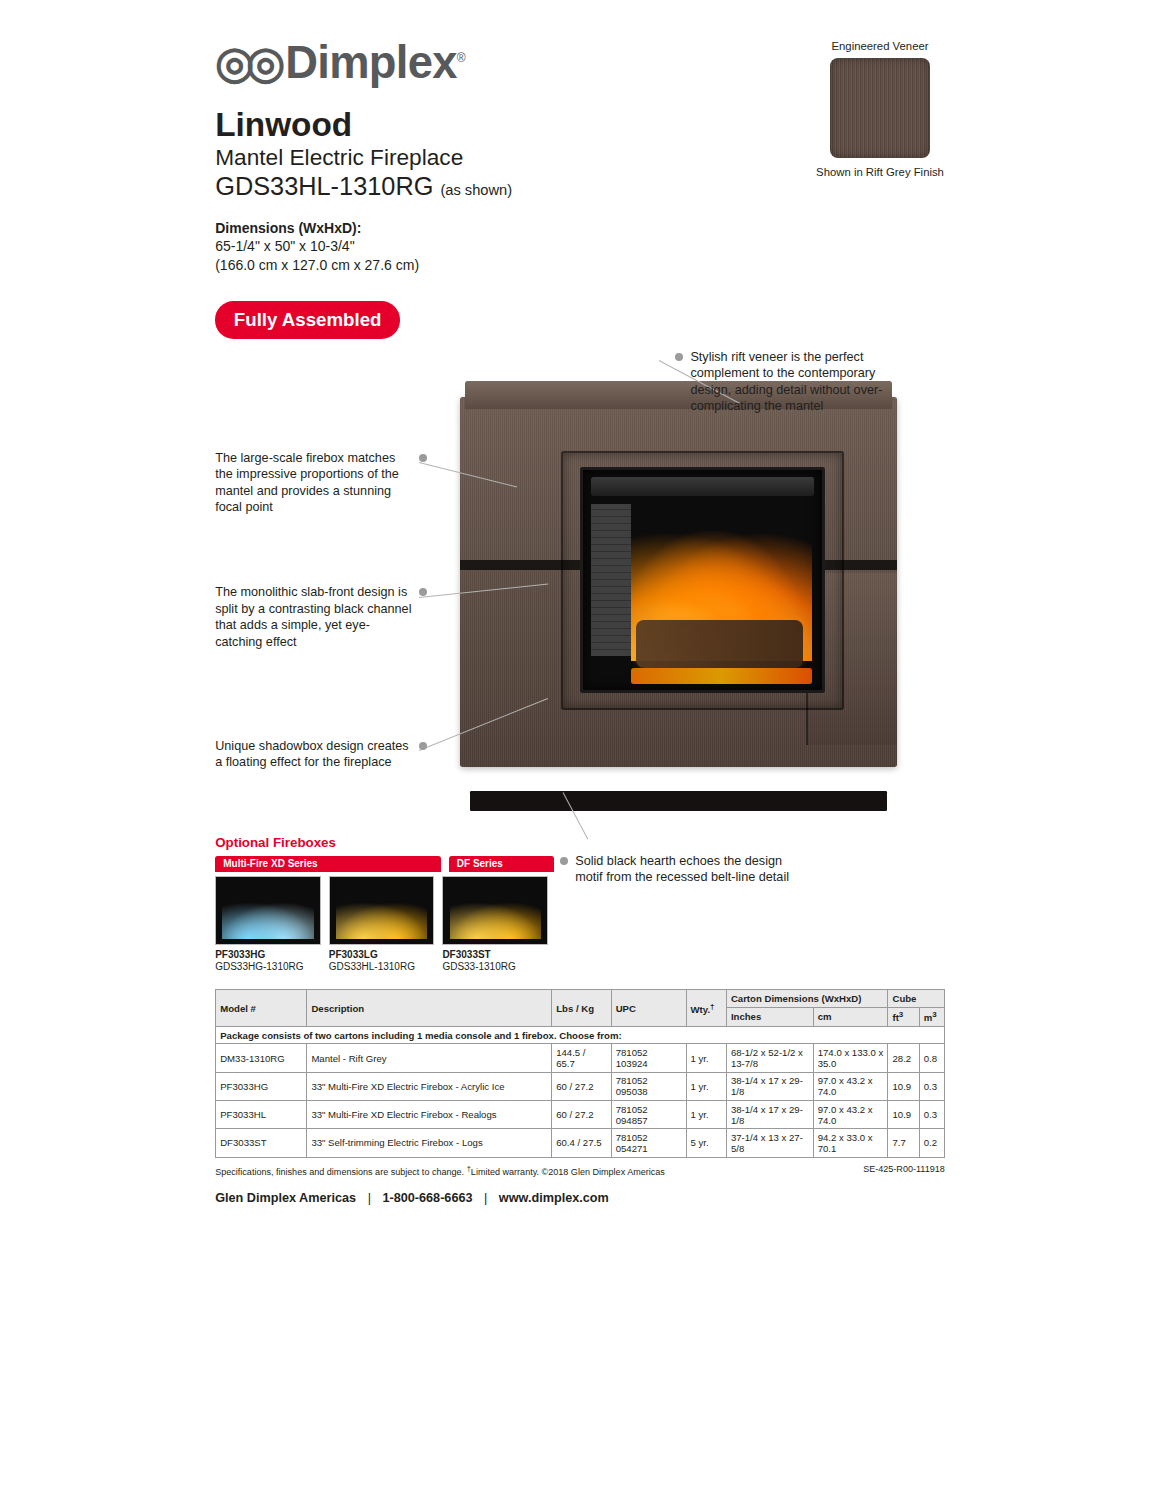◎◎Dimplex®
Engineered Veneer
Shown in Rift Grey Finish
Linwood
Mantel Electric Fireplace
GDS33HL-1310RG (as shown)
Dimensions (WxHxD):
65-1/4" x 50" x 10-3/4"
(166.0 cm x 127.0 cm x 27.6 cm)
Fully Assembled
Stylish rift veneer is the perfect complement to the contemporary design, adding detail without over-complicating the mantel
The large-scale firebox matches the impressive proportions of the mantel and provides a stunning focal point
The monolithic slab-front design is split by a contrasting black channel that adds a simple, yet eye-catching effect
Unique shadowbox design creates a floating effect for the fireplace
Solid black hearth echoes the design motif from the recessed belt-line detail
Optional Fireboxes
Multi-Fire XD Series
DF Series
PF3033HG
GDS33HG-1310RG
PF3033LG
GDS33HL-1310RG
DF3033ST
GDS33-1310RG
| Model # | Description | Lbs / Kg | UPC | Wty. † | Carton Dimensions (WxHxD) | Cube |
| --- | --- | --- | --- | --- | --- | --- |
| Inches | cm | ft 3 | m 3 |
| Package consists of two cartons including 1 media console and 1 firebox. Choose from: |
| DM33-1310RG | Mantel - Rift Grey | 144.5 / 65.7 | 781052 103924 | 1 yr. | 68-1/2 x 52-1/2 x 13-7/8 | 174.0 x 133.0 x 35.0 | 28.2 | 0.8 |
| PF3033HG | 33" Multi-Fire XD Electric Firebox - Acrylic Ice | 60 / 27.2 | 781052 095038 | 1 yr. | 38-1/4 x 17 x 29-1/8 | 97.0 x 43.2 x 74.0 | 10.9 | 0.3 |
| PF3033HL | 33" Multi-Fire XD Electric Firebox - Realogs | 60 / 27.2 | 781052 094857 | 1 yr. | 38-1/4 x 17 x 29-1/8 | 97.0 x 43.2 x 74.0 | 10.9 | 0.3 |
| DF3033ST | 33" Self-trimming Electric Firebox - Logs | 60.4 / 27.5 | 781052 054271 | 5 yr. | 37-1/4 x 13 x 27-5/8 | 94.2 x 33.0 x 70.1 | 7.7 | 0.2 |
Specifications, finishes and dimensions are subject to change. †Limited warranty. ©2018 Glen Dimplex Americas SE-425-R00-111918
Glen Dimplex Americas | 1-800-668-6663 | www.dimplex.com